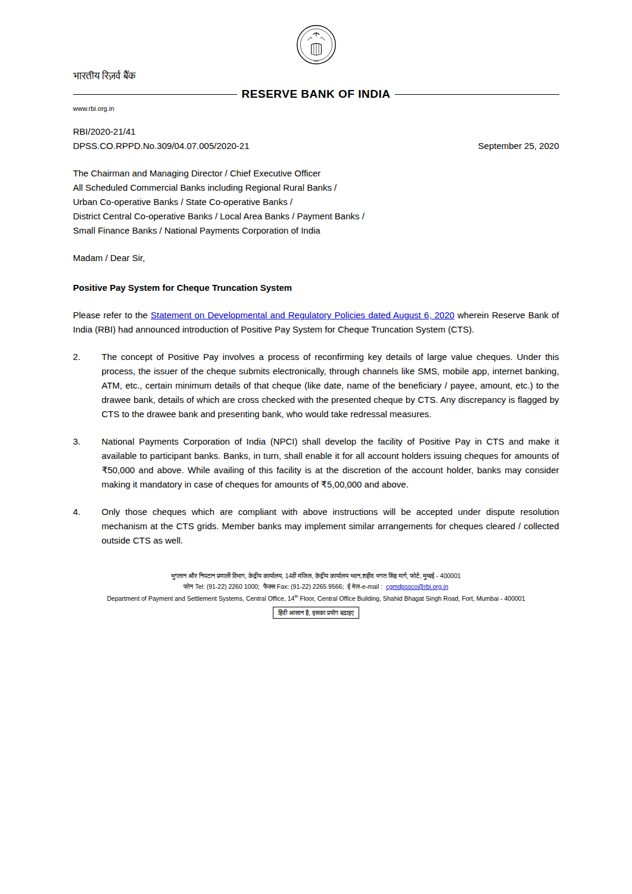RBI
भारतीय रिज़र्व बैंक
RESERVE BANK OF INDIA
www.rbi.org.in
RBI/2020-21/41
DPSS.CO.RPPD.No.309/04.07.005/2020-21 September 25, 2020
The Chairman and Managing Director / Chief Executive Officer
All Scheduled Commercial Banks including Regional Rural Banks /
Urban Co-operative Banks / State Co-operative Banks /
District Central Co-operative Banks / Local Area Banks / Payment Banks /
Small Finance Banks / National Payments Corporation of India
Madam / Dear Sir,
Positive Pay System for Cheque Truncation System
Please refer to the Statement on Developmental and Regulatory Policies dated August 6, 2020 wherein Reserve Bank of India (RBI) had announced introduction of Positive Pay System for Cheque Truncation System (CTS).
2.
The concept of Positive Pay involves a process of reconfirming key details of large value cheques. Under this process, the issuer of the cheque submits electronically, through channels like SMS, mobile app, internet banking, ATM, etc., certain minimum details of that cheque (like date, name of the beneficiary / payee, amount, etc.) to the drawee bank, details of which are cross checked with the presented cheque by CTS. Any discrepancy is flagged by CTS to the drawee bank and presenting bank, who would take redressal measures.
3.
National Payments Corporation of India (NPCI) shall develop the facility of Positive Pay in CTS and make it available to participant banks. Banks, in turn, shall enable it for all account holders issuing cheques for amounts of ₹50,000 and above. While availing of this facility is at the discretion of the account holder, banks may consider making it mandatory in case of cheques for amounts of ₹5,00,000 and above.
4.
Only those cheques which are compliant with above instructions will be accepted under dispute resolution mechanism at the CTS grids. Member banks may implement similar arrangements for cheques cleared / collected outside CTS as well.
भुगतान और निपटान प्रणाली विभाग, केंद्रीय कार्यालय, 14वी मंजिल, केंद्रीय कार्यालय भवन,शहीद भगत सिंह मार्ग, फोर्ट, मुम्बई - 400001
फोन Tel: (91-22) 2260 1000; फैक्स Fax: (91-22) 2265 9566; ई मेल-e-mail : cgmdpssco@rbi.org.in
Department of Payment and Settlement Systems, Central Office, 14th Floor, Central Office Building, Shahid Bhagat Singh Road, Fort, Mumbai - 400001
हिंदी आसान है, इसका प्रयोग बढ़ाइए